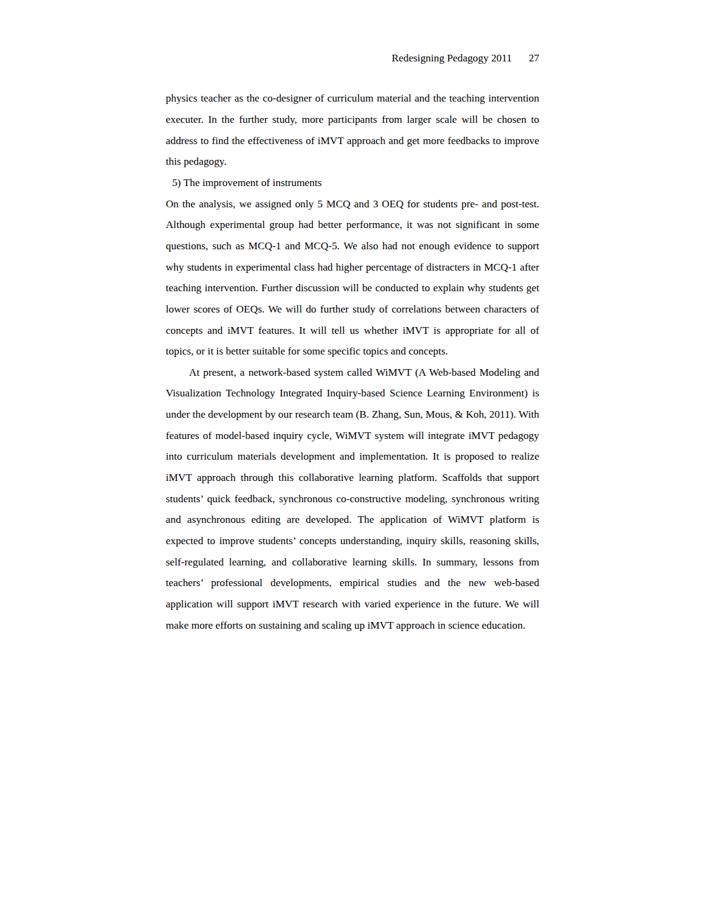Redesigning Pedagogy 201127
physics teacher as the co-designer of curriculum material and the teaching intervention executer. In the further study, more participants from larger scale will be chosen to address to find the effectiveness of iMVT approach and get more feedbacks to improve this pedagogy.
5) The improvement of instruments
On the analysis, we assigned only 5 MCQ and 3 OEQ for students pre- and post-test. Although experimental group had better performance, it was not significant in some questions, such as MCQ-1 and MCQ-5. We also had not enough evidence to support why students in experimental class had higher percentage of distracters in MCQ-1 after teaching intervention. Further discussion will be conducted to explain why students get lower scores of OEQs. We will do further study of correlations between characters of concepts and iMVT features. It will tell us whether iMVT is appropriate for all of topics, or it is better suitable for some specific topics and concepts.
At present, a network-based system called WiMVT (A Web-based Modeling and Visualization Technology Integrated Inquiry-based Science Learning Environment) is under the development by our research team (B. Zhang, Sun, Mous, & Koh, 2011). With features of model-based inquiry cycle, WiMVT system will integrate iMVT pedagogy into curriculum materials development and implementation. It is proposed to realize iMVT approach through this collaborative learning platform. Scaffolds that support students’ quick feedback, synchronous co-constructive modeling, synchronous writing and asynchronous editing are developed. The application of WiMVT platform is expected to improve students’ concepts understanding, inquiry skills, reasoning skills, self-regulated learning, and collaborative learning skills. In summary, lessons from teachers’ professional developments, empirical studies and the new web-based application will support iMVT research with varied experience in the future. We will make more efforts on sustaining and scaling up iMVT approach in science education.